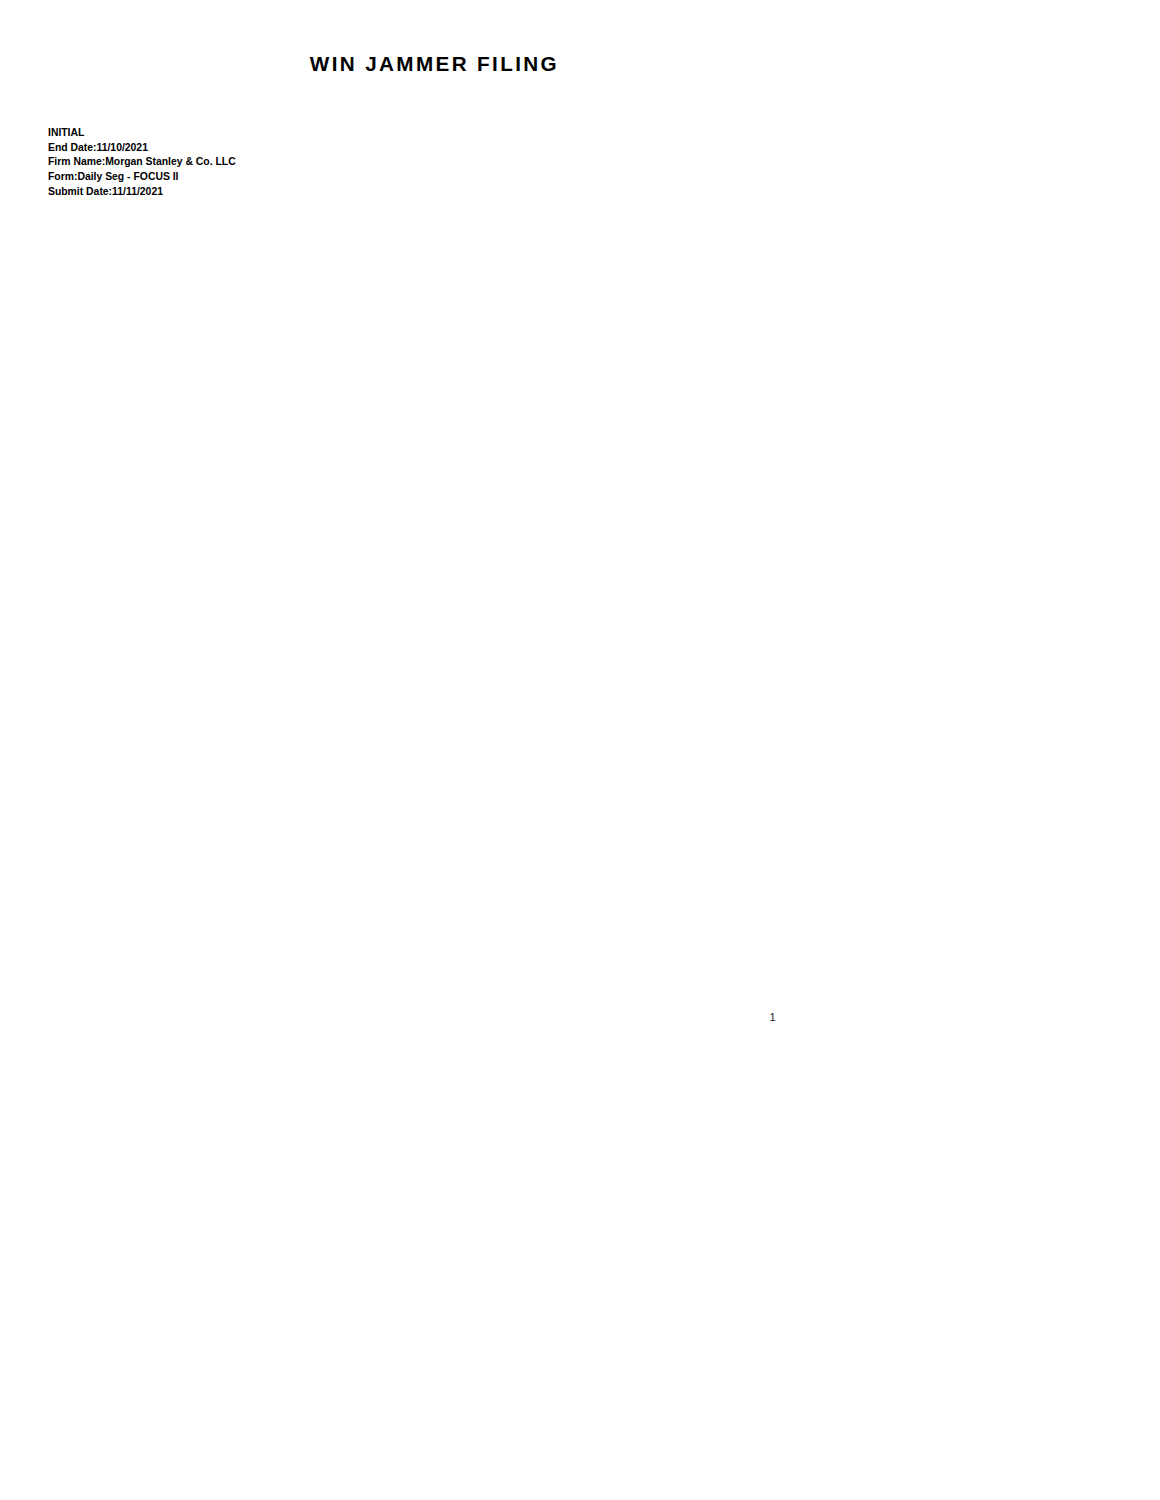WIN JAMMER FILING
INITIAL
End Date:11/10/2021
Firm Name:Morgan Stanley & Co. LLC
Form:Daily Seg - FOCUS II
Submit Date:11/11/2021
1